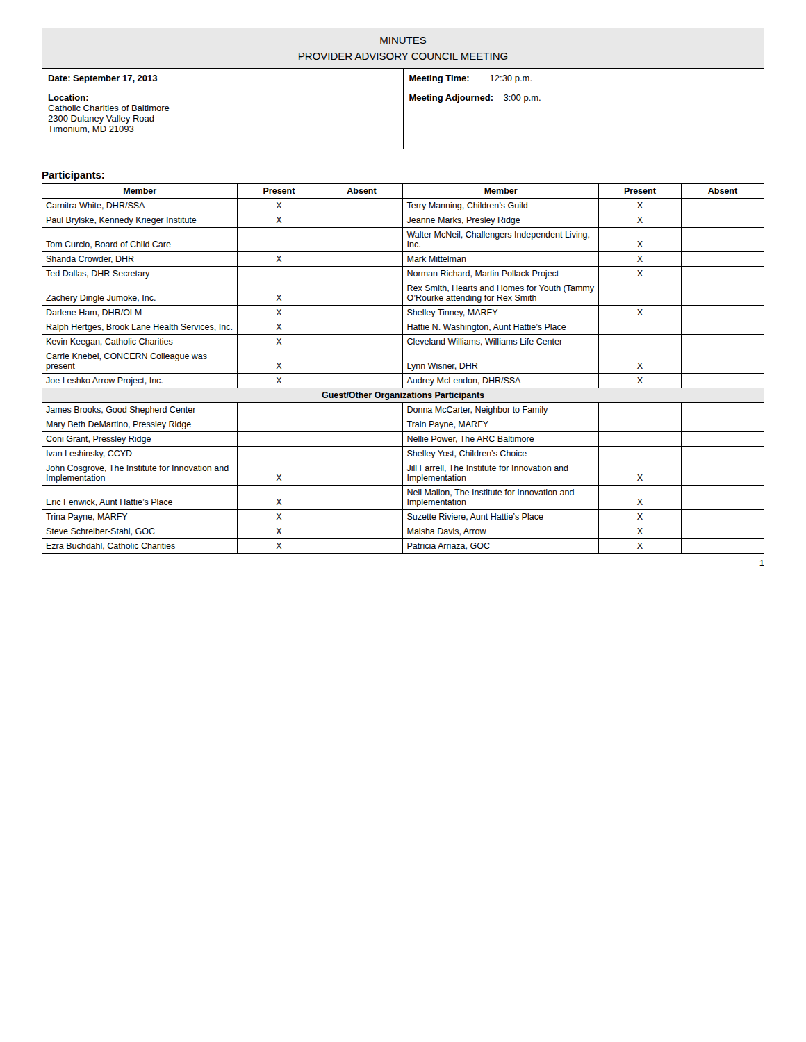| MINUTES PROVIDER ADVISORY COUNCIL MEETING |
| Date: September 17, 2013 | Meeting Time: 12:30 p.m. |
| Location: Catholic Charities of Baltimore 2300 Dulaney Valley Road Timonium, MD 21093 | Meeting Adjourned: 3:00 p.m. |
Participants:
| Member | Present | Absent | Member | Present | Absent |
| --- | --- | --- | --- | --- | --- |
| Carnitra White, DHR/SSA | X | | Terry Manning, Children’s Guild | X | |
| Paul Brylske, Kennedy Krieger Institute | X | | Jeanne Marks, Presley Ridge | X | |
| Tom Curcio, Board of Child Care | | | Walter McNeil, Challengers Independent Living, Inc. | X | |
| Shanda Crowder, DHR | X | | Mark Mittelman | X | |
| Ted Dallas, DHR Secretary | | | Norman Richard, Martin Pollack Project | X | |
| Zachery Dingle Jumoke, Inc. | X | | Rex Smith, Hearts and Homes for Youth (Tammy O’Rourke attending for Rex Smith | | |
| Darlene Ham, DHR/OLM | X | | Shelley Tinney, MARFY | X | |
| Ralph Hertges, Brook Lane Health Services, Inc. | X | | Hattie N. Washington, Aunt Hattie’s Place | | |
| Kevin Keegan, Catholic Charities | X | | Cleveland Williams, Williams Life Center | | |
| Carrie Knebel, CONCERN Colleague was present | X | | Lynn Wisner, DHR | X | |
| Joe Leshko Arrow Project, Inc. | X | | Audrey McLendon, DHR/SSA | X | |
| Guest/Other Organizations Participants |
| James Brooks, Good Shepherd Center | | | Donna McCarter, Neighbor to Family | | |
| Mary Beth DeMartino, Pressley Ridge | | | Train Payne, MARFY | | |
| Coni Grant, Pressley Ridge | | | Nellie Power, The ARC Baltimore | | |
| Ivan Leshinsky, CCYD | | | Shelley Yost, Children’s Choice | | |
| John Cosgrove, The Institute for Innovation and Implementation | X | | Jill Farrell, The Institute for Innovation and Implementation | X | |
| Eric Fenwick, Aunt Hattie’s Place | X | | Neil Mallon, The Institute for Innovation and Implementation | X | |
| Trina Payne, MARFY | X | | Suzette Riviere, Aunt Hattie’s Place | X | |
| Steve Schreiber-Stahl, GOC | X | | Maisha Davis, Arrow | X | |
| Ezra Buchdahl, Catholic Charities | X | | Patricia Arriaza, GOC | X | |
1